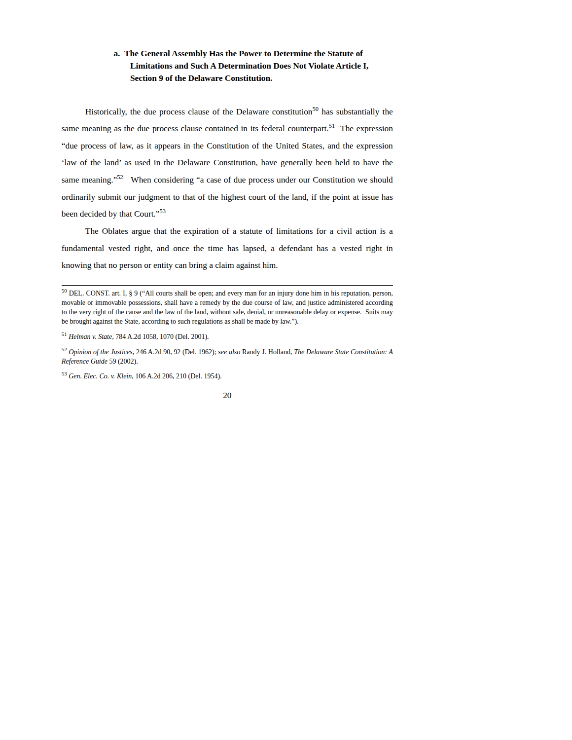a. The General Assembly Has the Power to Determine the Statute of Limitations and Such A Determination Does Not Violate Article I, Section 9 of the Delaware Constitution.
Historically, the due process clause of the Delaware constitution50 has substantially the same meaning as the due process clause contained in its federal counterpart.51 The expression “due process of law, as it appears in the Constitution of the United States, and the expression ‘law of the land’ as used in the Delaware Constitution, have generally been held to have the same meaning.”52 When considering “a case of due process under our Constitution we should ordinarily submit our judgment to that of the highest court of the land, if the point at issue has been decided by that Court.”53
The Oblates argue that the expiration of a statute of limitations for a civil action is a fundamental vested right, and once the time has lapsed, a defendant has a vested right in knowing that no person or entity can bring a claim against him.
50 DEL. CONST. art. I, § 9 (“All courts shall be open; and every man for an injury done him in his reputation, person, movable or immovable possessions, shall have a remedy by the due course of law, and justice administered according to the very right of the cause and the law of the land, without sale, denial, or unreasonable delay or expense. Suits may be brought against the State, according to such regulations as shall be made by law.”).
51 Helman v. State, 784 A.2d 1058, 1070 (Del. 2001).
52 Opinion of the Justices, 246 A.2d 90, 92 (Del. 1962); see also Randy J. Holland, The Delaware State Constitution: A Reference Guide 59 (2002).
53 Gen. Elec. Co. v. Klein, 106 A.2d 206, 210 (Del. 1954).
20